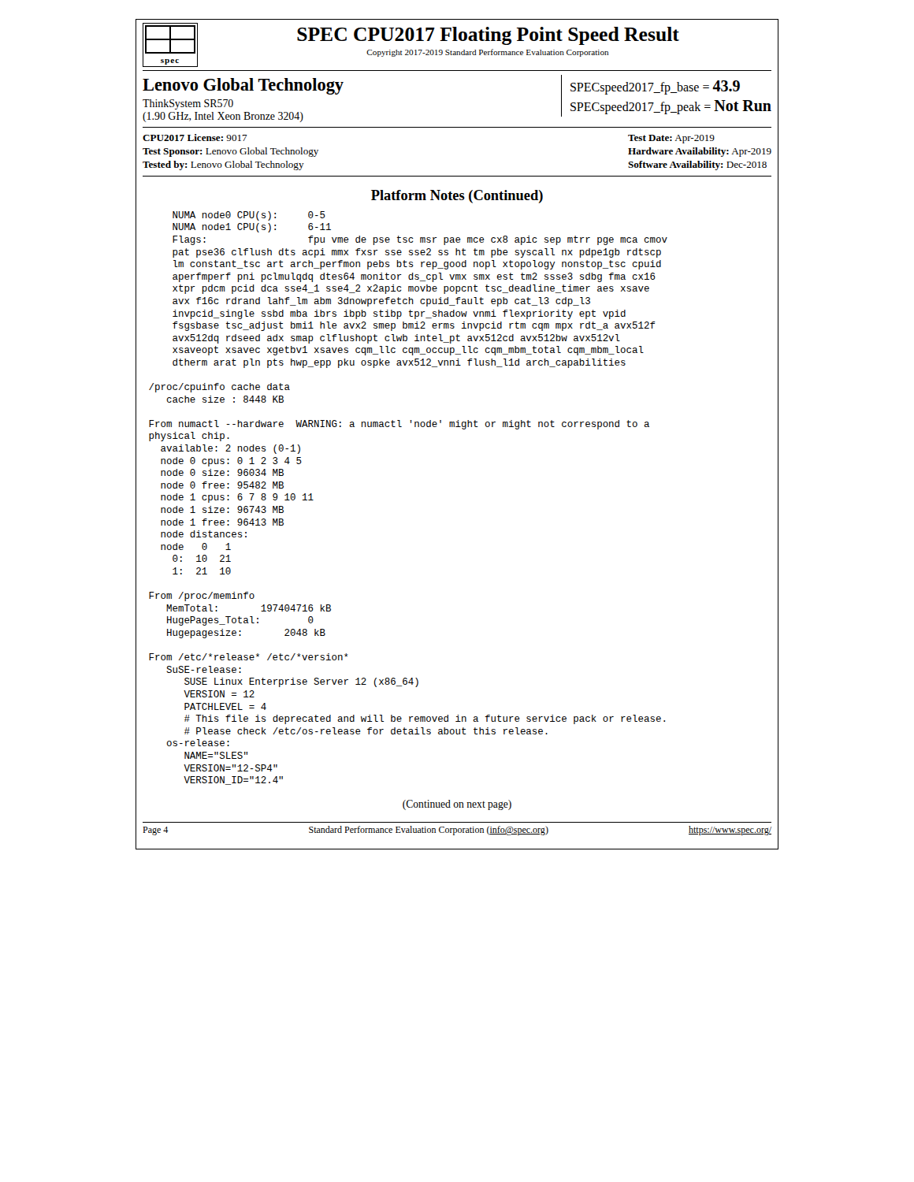spec
SPEC CPU2017 Floating Point Speed Result
Copyright 2017-2019 Standard Performance Evaluation Corporation
Lenovo Global Technology ThinkSystem SR570 (1.90 GHz, Intel Xeon Bronze 3204)
SPECspeed2017_fp_base = 43.9
SPECspeed2017_fp_peak = Not Run
CPU2017 License: 9017
Test Sponsor: Lenovo Global Technology
Tested by: Lenovo Global Technology
Test Date: Apr-2019
Hardware Availability: Apr-2019
Software Availability: Dec-2018
Platform Notes (Continued)
     NUMA node0 CPU(s):     0-5
     NUMA node1 CPU(s):     6-11
     Flags:                 fpu vme de pse tsc msr pae mce cx8 apic sep mtrr pge mca cmov
     pat pse36 clflush dts acpi mmx fxsr sse sse2 ss ht tm pbe syscall nx pdpe1gb rdtscp
     lm constant_tsc art arch_perfmon pebs bts rep_good nopl xtopology nonstop_tsc cpuid
     aperfmperf pni pclmulqdq dtes64 monitor ds_cpl vmx smx est tm2 ssse3 sdbg fma cx16
     xtpr pdcm pcid dca sse4_1 sse4_2 x2apic movbe popcnt tsc_deadline_timer aes xsave
     avx f16c rdrand lahf_lm abm 3dnowprefetch cpuid_fault epb cat_l3 cdp_l3
     invpcid_single ssbd mba ibrs ibpb stibp tpr_shadow vnmi flexpriority ept vpid
     fsgsbase tsc_adjust bmi1 hle avx2 smep bmi2 erms invpcid rtm cqm mpx rdt_a avx512f
     avx512dq rdseed adx smap clflushopt clwb intel_pt avx512cd avx512bw avx512vl
     xsaveopt xsavec xgetbv1 xsaves cqm_llc cqm_occup_llc cqm_mbm_total cqm_mbm_local
     dtherm arat pln pts hwp_epp pku ospke avx512_vnni flush_l1d arch_capabilities

 /proc/cpuinfo cache data
    cache size : 8448 KB

 From numactl --hardware  WARNING: a numactl 'node' might or might not correspond to a
 physical chip.
   available: 2 nodes (0-1)
   node 0 cpus: 0 1 2 3 4 5
   node 0 size: 96034 MB
   node 0 free: 95482 MB
   node 1 cpus: 6 7 8 9 10 11
   node 1 size: 96743 MB
   node 1 free: 96413 MB
   node distances:
   node   0   1
     0:  10  21
     1:  21  10

 From /proc/meminfo
    MemTotal:       197404716 kB
    HugePages_Total:        0
    Hugepagesize:       2048 kB

 From /etc/*release* /etc/*version*
    SuSE-release:
       SUSE Linux Enterprise Server 12 (x86_64)
       VERSION = 12
       PATCHLEVEL = 4
       # This file is deprecated and will be removed in a future service pack or release.
       # Please check /etc/os-release for details about this release.
    os-release:
       NAME="SLES"
       VERSION="12-SP4"
       VERSION_ID="12.4"
(Continued on next page)
Page 4
Standard Performance Evaluation Corporation (info@spec.org)
https://www.spec.org/